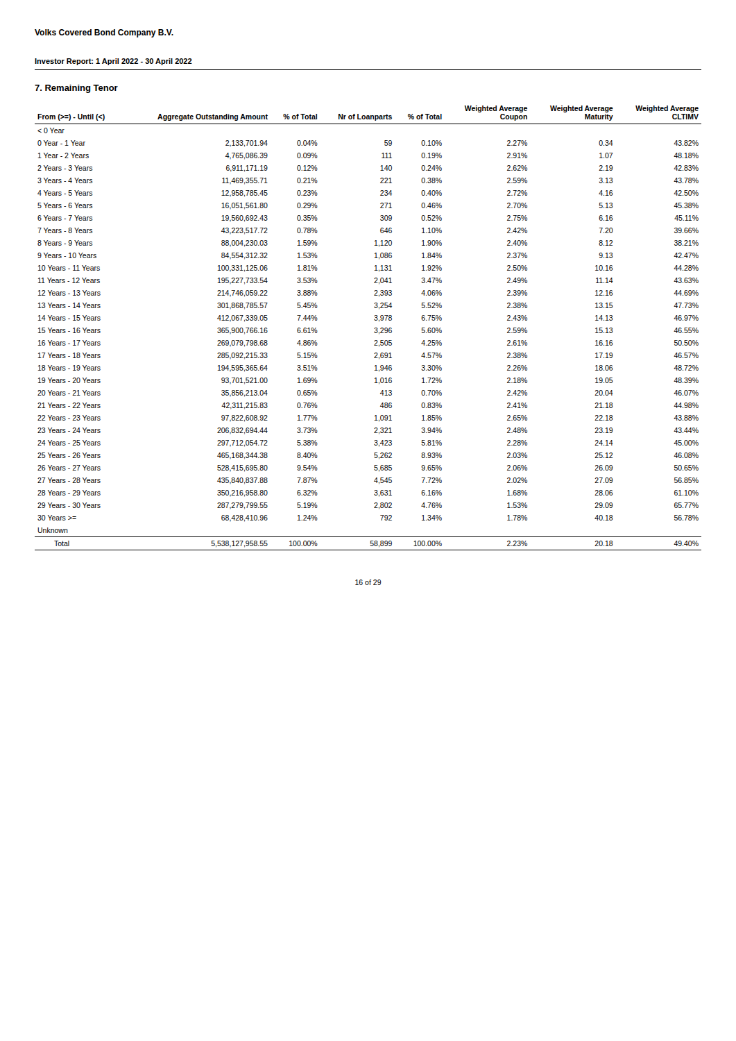Volks Covered Bond Company B.V.
Investor Report: 1 April 2022 - 30 April 2022
7. Remaining Tenor
| From (>=) - Until (<) | Aggregate Outstanding Amount | % of Total | Nr of Loanparts | % of Total | Weighted Average Coupon | Weighted Average Maturity | Weighted Average CLTIMV |
| --- | --- | --- | --- | --- | --- | --- | --- |
| < 0 Year | | | | | | | |
| 0 Year - 1 Year | 2,133,701.94 | 0.04% | 59 | 0.10% | 2.27% | 0.34 | 43.82% |
| 1 Year - 2 Years | 4,765,086.39 | 0.09% | 111 | 0.19% | 2.91% | 1.07 | 48.18% |
| 2 Years - 3 Years | 6,911,171.19 | 0.12% | 140 | 0.24% | 2.62% | 2.19 | 42.83% |
| 3 Years - 4 Years | 11,469,355.71 | 0.21% | 221 | 0.38% | 2.59% | 3.13 | 43.78% |
| 4 Years - 5 Years | 12,958,785.45 | 0.23% | 234 | 0.40% | 2.72% | 4.16 | 42.50% |
| 5 Years - 6 Years | 16,051,561.80 | 0.29% | 271 | 0.46% | 2.70% | 5.13 | 45.38% |
| 6 Years - 7 Years | 19,560,692.43 | 0.35% | 309 | 0.52% | 2.75% | 6.16 | 45.11% |
| 7 Years - 8 Years | 43,223,517.72 | 0.78% | 646 | 1.10% | 2.42% | 7.20 | 39.66% |
| 8 Years - 9 Years | 88,004,230.03 | 1.59% | 1,120 | 1.90% | 2.40% | 8.12 | 38.21% |
| 9 Years - 10 Years | 84,554,312.32 | 1.53% | 1,086 | 1.84% | 2.37% | 9.13 | 42.47% |
| 10 Years - 11 Years | 100,331,125.06 | 1.81% | 1,131 | 1.92% | 2.50% | 10.16 | 44.28% |
| 11 Years - 12 Years | 195,227,733.54 | 3.53% | 2,041 | 3.47% | 2.49% | 11.14 | 43.63% |
| 12 Years - 13 Years | 214,746,059.22 | 3.88% | 2,393 | 4.06% | 2.39% | 12.16 | 44.69% |
| 13 Years - 14 Years | 301,868,785.57 | 5.45% | 3,254 | 5.52% | 2.38% | 13.15 | 47.73% |
| 14 Years - 15 Years | 412,067,339.05 | 7.44% | 3,978 | 6.75% | 2.43% | 14.13 | 46.97% |
| 15 Years - 16 Years | 365,900,766.16 | 6.61% | 3,296 | 5.60% | 2.59% | 15.13 | 46.55% |
| 16 Years - 17 Years | 269,079,798.68 | 4.86% | 2,505 | 4.25% | 2.61% | 16.16 | 50.50% |
| 17 Years - 18 Years | 285,092,215.33 | 5.15% | 2,691 | 4.57% | 2.38% | 17.19 | 46.57% |
| 18 Years - 19 Years | 194,595,365.64 | 3.51% | 1,946 | 3.30% | 2.26% | 18.06 | 48.72% |
| 19 Years - 20 Years | 93,701,521.00 | 1.69% | 1,016 | 1.72% | 2.18% | 19.05 | 48.39% |
| 20 Years - 21 Years | 35,856,213.04 | 0.65% | 413 | 0.70% | 2.42% | 20.04 | 46.07% |
| 21 Years - 22 Years | 42,311,215.83 | 0.76% | 486 | 0.83% | 2.41% | 21.18 | 44.98% |
| 22 Years - 23 Years | 97,822,608.92 | 1.77% | 1,091 | 1.85% | 2.65% | 22.18 | 43.88% |
| 23 Years - 24 Years | 206,832,694.44 | 3.73% | 2,321 | 3.94% | 2.48% | 23.19 | 43.44% |
| 24 Years - 25 Years | 297,712,054.72 | 5.38% | 3,423 | 5.81% | 2.28% | 24.14 | 45.00% |
| 25 Years - 26 Years | 465,168,344.38 | 8.40% | 5,262 | 8.93% | 2.03% | 25.12 | 46.08% |
| 26 Years - 27 Years | 528,415,695.80 | 9.54% | 5,685 | 9.65% | 2.06% | 26.09 | 50.65% |
| 27 Years - 28 Years | 435,840,837.88 | 7.87% | 4,545 | 7.72% | 2.02% | 27.09 | 56.85% |
| 28 Years - 29 Years | 350,216,958.80 | 6.32% | 3,631 | 6.16% | 1.68% | 28.06 | 61.10% |
| 29 Years - 30 Years | 287,279,799.55 | 5.19% | 2,802 | 4.76% | 1.53% | 29.09 | 65.77% |
| 30 Years >= | 68,428,410.96 | 1.24% | 792 | 1.34% | 1.78% | 40.18 | 56.78% |
| Unknown | | | | | | | |
| Total | 5,538,127,958.55 | 100.00% | 58,899 | 100.00% | 2.23% | 20.18 | 49.40% |
16 of 29